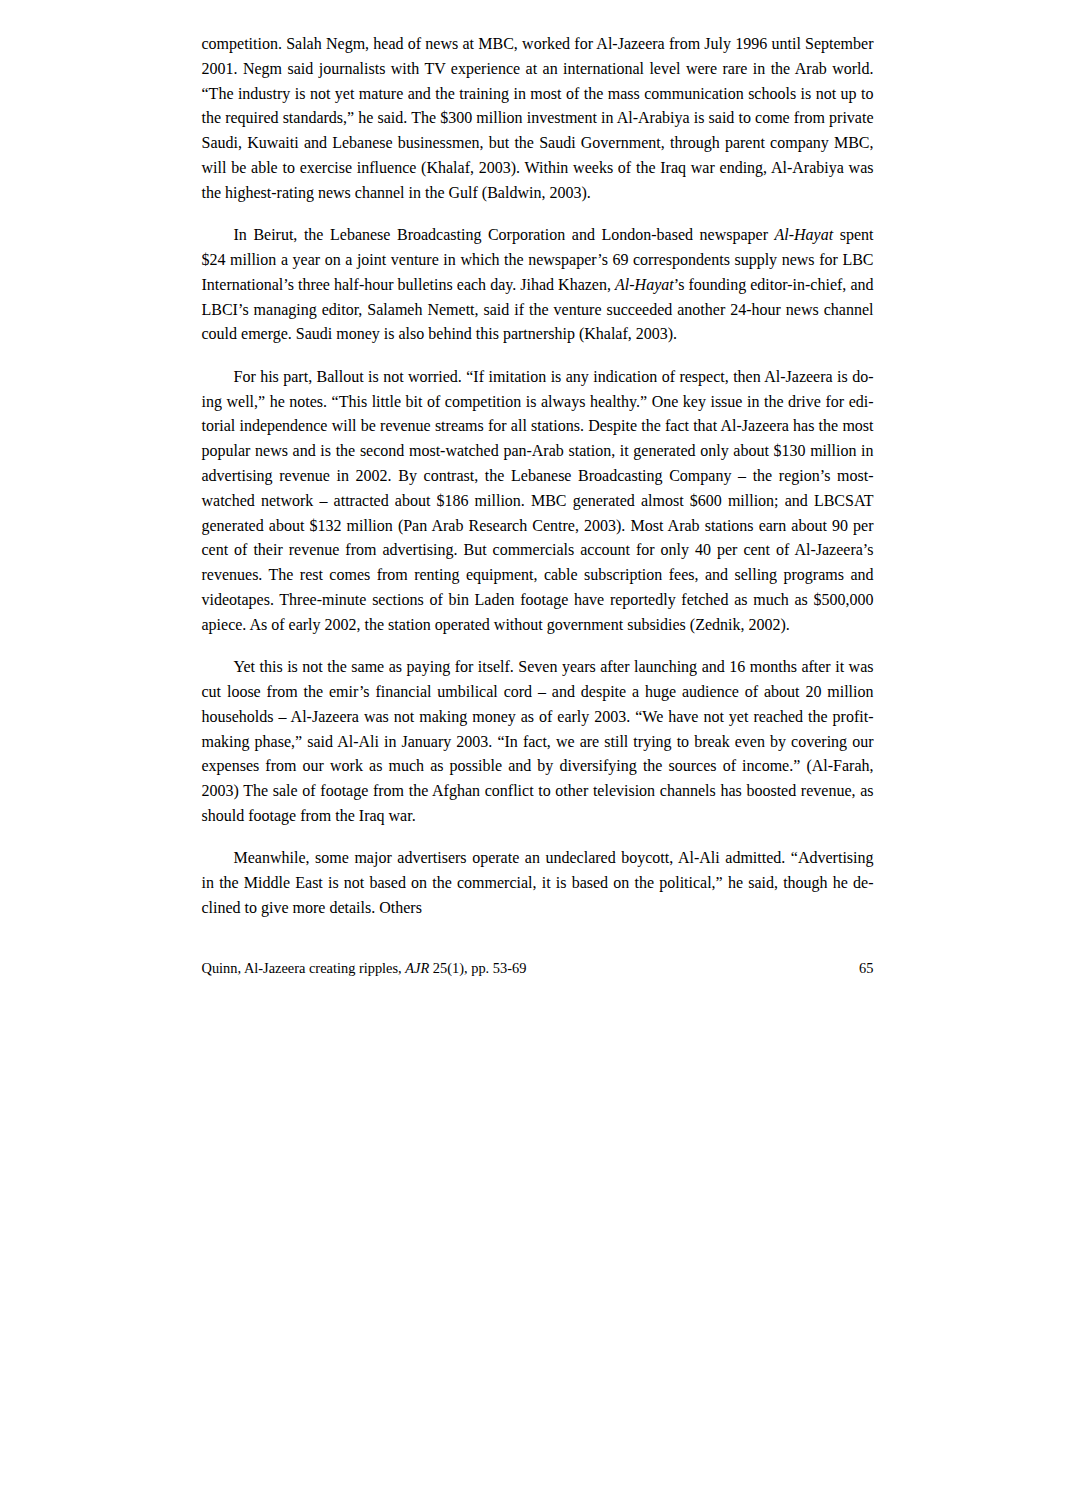competition. Salah Negm, head of news at MBC, worked for Al-Jazeera from July 1996 until September 2001. Negm said journalists with TV experience at an international level were rare in the Arab world. “The industry is not yet mature and the training in most of the mass communication schools is not up to the required standards,” he said. The $300 million investment in Al-Arabiya is said to come from private Saudi, Kuwaiti and Lebanese businessmen, but the Saudi Government, through parent company MBC, will be able to exercise influence (Khalaf, 2003). Within weeks of the Iraq war ending, Al-Arabiya was the highest-rating news channel in the Gulf (Baldwin, 2003).
In Beirut, the Lebanese Broadcasting Corporation and London-based newspaper Al-Hayat spent $24 million a year on a joint venture in which the newspaper’s 69 correspondents supply news for LBC International’s three half-hour bulletins each day. Jihad Khazen, Al-Hayat’s founding editor-in-chief, and LBCI’s managing editor, Salameh Nemett, said if the venture succeeded another 24-hour news channel could emerge. Saudi money is also behind this partnership (Khalaf, 2003).
For his part, Ballout is not worried. “If imitation is any indication of respect, then Al-Jazeera is doing well,” he notes. “This little bit of competition is always healthy.” One key issue in the drive for editorial independence will be revenue streams for all stations. Despite the fact that Al-Jazeera has the most popular news and is the second most-watched pan-Arab station, it generated only about $130 million in advertising revenue in 2002. By contrast, the Lebanese Broadcasting Company – the region’s most-watched network – attracted about $186 million. MBC generated almost $600 million; and LBCSAT generated about $132 million (Pan Arab Research Centre, 2003). Most Arab stations earn about 90 per cent of their revenue from advertising. But commercials account for only 40 per cent of Al-Jazeera’s revenues. The rest comes from renting equipment, cable subscription fees, and selling programs and videotapes. Three-minute sections of bin Laden footage have reportedly fetched as much as $500,000 apiece. As of early 2002, the station operated without government subsidies (Zednik, 2002).
Yet this is not the same as paying for itself. Seven years after launching and 16 months after it was cut loose from the emir’s financial umbilical cord – and despite a huge audience of about 20 million households – Al-Jazeera was not making money as of early 2003. “We have not yet reached the profit-making phase,” said Al-Ali in January 2003. “In fact, we are still trying to break even by covering our expenses from our work as much as possible and by diversifying the sources of income.” (Al-Farah, 2003) The sale of footage from the Afghan conflict to other television channels has boosted revenue, as should footage from the Iraq war.
Meanwhile, some major advertisers operate an undeclared boycott, Al-Ali admitted. “Advertising in the Middle East is not based on the commercial, it is based on the political,” he said, though he declined to give more details. Others
Quinn, Al-Jazeera creating ripples, AJR 25(1), pp. 53-69 65